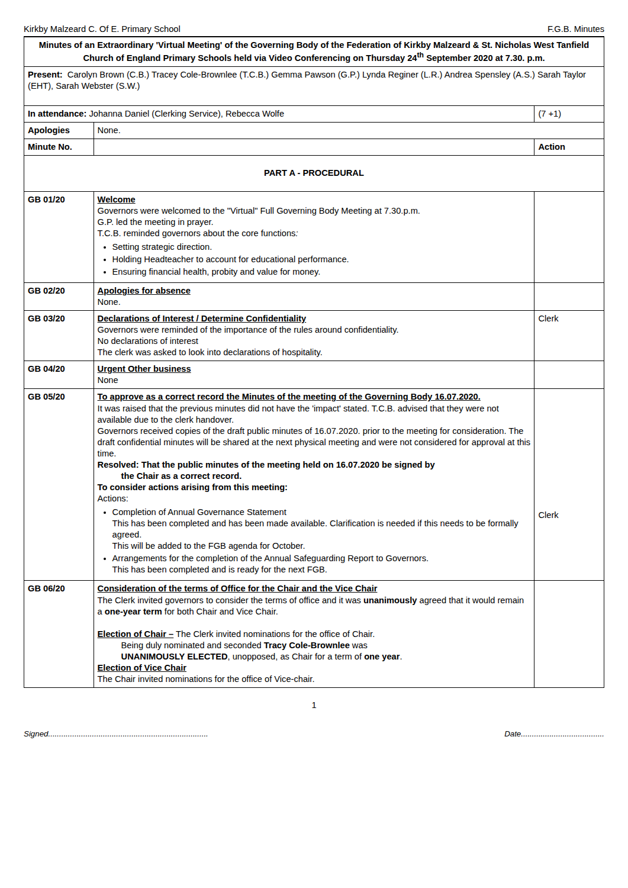Kirkby Malzeard C. Of E. Primary School F.G.B. Minutes
| Minutes of an Extraordinary 'Virtual Meeting' of the Governing Body of the Federation of Kirkby Malzeard & St. Nicholas West Tanfield Church of England Primary Schools held via Video Conferencing on Thursday 24 th September 2020 at 7.30. p.m. |
| Present: Carolyn Brown (C.B.) Tracey Cole-Brownlee (T.C.B.) Gemma Pawson (G.P.) Lynda Reginer (L.R.) Andrea Spensley (A.S.) Sarah Taylor (EHT), Sarah Webster (S.W.) |
| In attendance: Johanna Daniel (Clerking Service), Rebecca Wolfe | (7 +1) |
| Apologies | None. |
| Minute No. | | Action |
| PART A - PROCEDURAL |
| GB 01/20 | Welcome Governors were welcomed to the "Virtual" Full Governing Body Meeting at 7.30.p.m. G.P. led the meeting in prayer. T.C.B. reminded governors about the core functions : Setting strategic direction. Holding Headteacher to account for educational performance. Ensuring financial health, probity and value for money. | |
| GB 02/20 | Apologies for absence None. | |
| GB 03/20 | Declarations of Interest / Determine Confidentiality Governors were reminded of the importance of the rules around confidentiality. No declarations of interest The clerk was asked to look into declarations of hospitality. | Clerk |
| GB 04/20 | Urgent Other business None | |
| GB 05/20 | To approve as a correct record the Minutes of the meeting of the Governing Body 16.07.2020. It was raised that the previous minutes did not have the 'impact' stated. T.C.B. advised that they were not available due to the clerk handover. Governors received copies of the draft public minutes of 16.07.2020. prior to the meeting for consideration. The draft confidential minutes will be shared at the next physical meeting and were not considered for approval at this time. Resolved: That the public minutes of the meeting held on 16.07.2020 be signed by the Chair as a correct record. To consider actions arising from this meeting: Actions: Completion of Annual Governance Statement This has been completed and has been made available. Clarification is needed if this needs to be formally agreed. This will be added to the FGB agenda for October. Arrangements for the completion of the Annual Safeguarding Report to Governors. This has been completed and is ready for the next FGB. | Clerk |
| GB 06/20 | Consideration of the terms of Office for the Chair and the Vice Chair The Clerk invited governors to consider the terms of office and it was unanimously agreed that it would remain a one-year term for both Chair and Vice Chair. Election of Chair – The Clerk invited nominations for the office of Chair. Being duly nominated and seconded Tracy Cole-Brownlee was UNANIMOUSLY ELECTED , unopposed, as Chair for a term of one year . Election of Vice Chair The Chair invited nominations for the office of Vice-chair. | |
1
Signed......................................................................... Date......................................